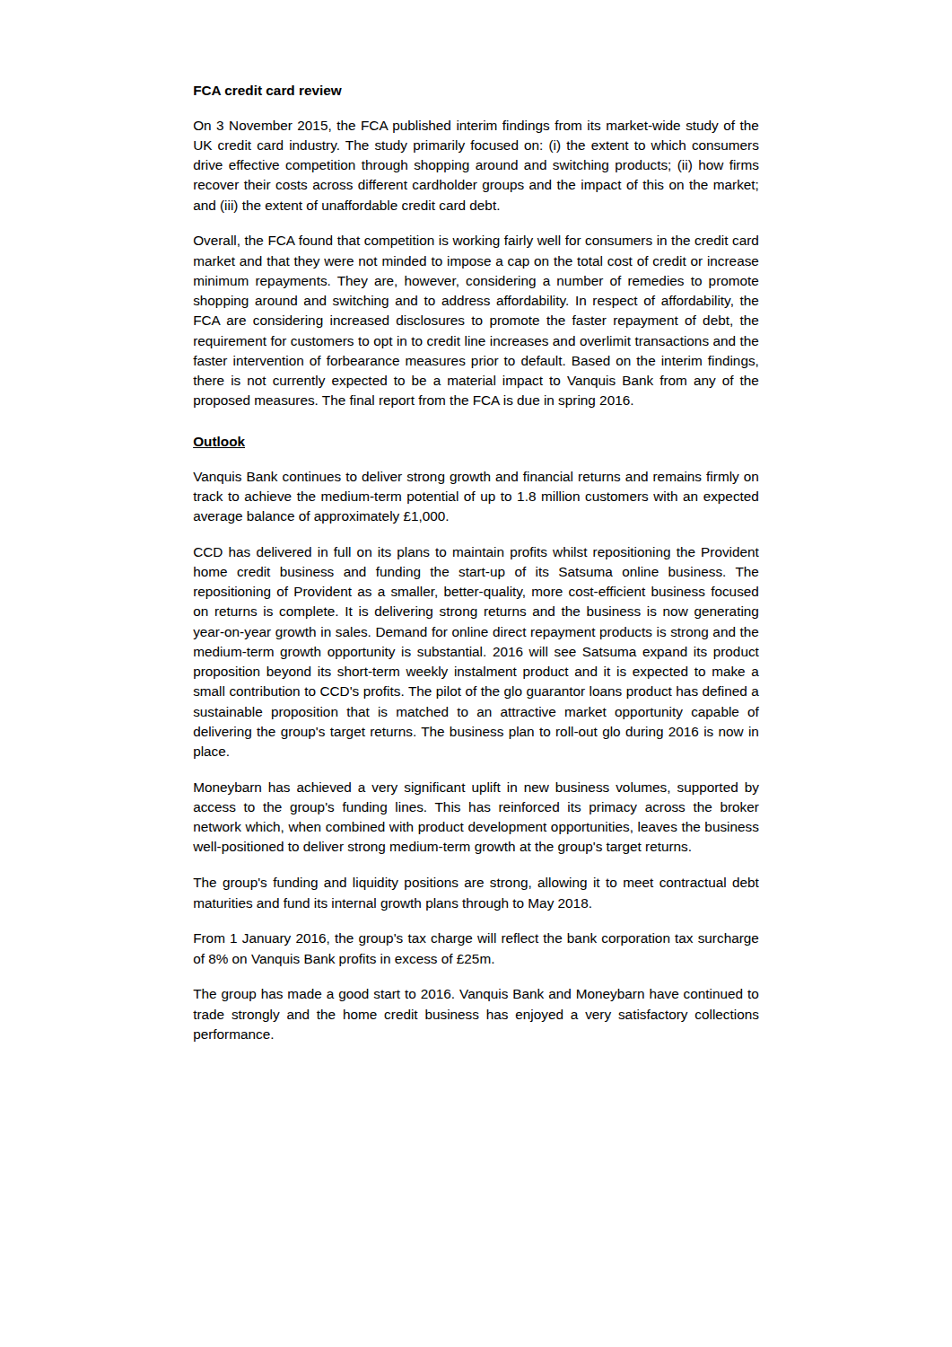FCA credit card review
On 3 November 2015, the FCA published interim findings from its market-wide study of the UK credit card industry. The study primarily focused on: (i) the extent to which consumers drive effective competition through shopping around and switching products; (ii) how firms recover their costs across different cardholder groups and the impact of this on the market; and (iii) the extent of unaffordable credit card debt.
Overall, the FCA found that competition is working fairly well for consumers in the credit card market and that they were not minded to impose a cap on the total cost of credit or increase minimum repayments. They are, however, considering a number of remedies to promote shopping around and switching and to address affordability. In respect of affordability, the FCA are considering increased disclosures to promote the faster repayment of debt, the requirement for customers to opt in to credit line increases and overlimit transactions and the faster intervention of forbearance measures prior to default. Based on the interim findings, there is not currently expected to be a material impact to Vanquis Bank from any of the proposed measures. The final report from the FCA is due in spring 2016.
Outlook
Vanquis Bank continues to deliver strong growth and financial returns and remains firmly on track to achieve the medium-term potential of up to 1.8 million customers with an expected average balance of approximately £1,000.
CCD has delivered in full on its plans to maintain profits whilst repositioning the Provident home credit business and funding the start-up of its Satsuma online business. The repositioning of Provident as a smaller, better-quality, more cost-efficient business focused on returns is complete. It is delivering strong returns and the business is now generating year-on-year growth in sales. Demand for online direct repayment products is strong and the medium-term growth opportunity is substantial. 2016 will see Satsuma expand its product proposition beyond its short-term weekly instalment product and it is expected to make a small contribution to CCD's profits. The pilot of the glo guarantor loans product has defined a sustainable proposition that is matched to an attractive market opportunity capable of delivering the group's target returns. The business plan to roll-out glo during 2016 is now in place.
Moneybarn has achieved a very significant uplift in new business volumes, supported by access to the group's funding lines. This has reinforced its primacy across the broker network which, when combined with product development opportunities, leaves the business well-positioned to deliver strong medium-term growth at the group's target returns.
The group's funding and liquidity positions are strong, allowing it to meet contractual debt maturities and fund its internal growth plans through to May 2018.
From 1 January 2016, the group's tax charge will reflect the bank corporation tax surcharge of 8% on Vanquis Bank profits in excess of £25m.
The group has made a good start to 2016. Vanquis Bank and Moneybarn have continued to trade strongly and the home credit business has enjoyed a very satisfactory collections performance.